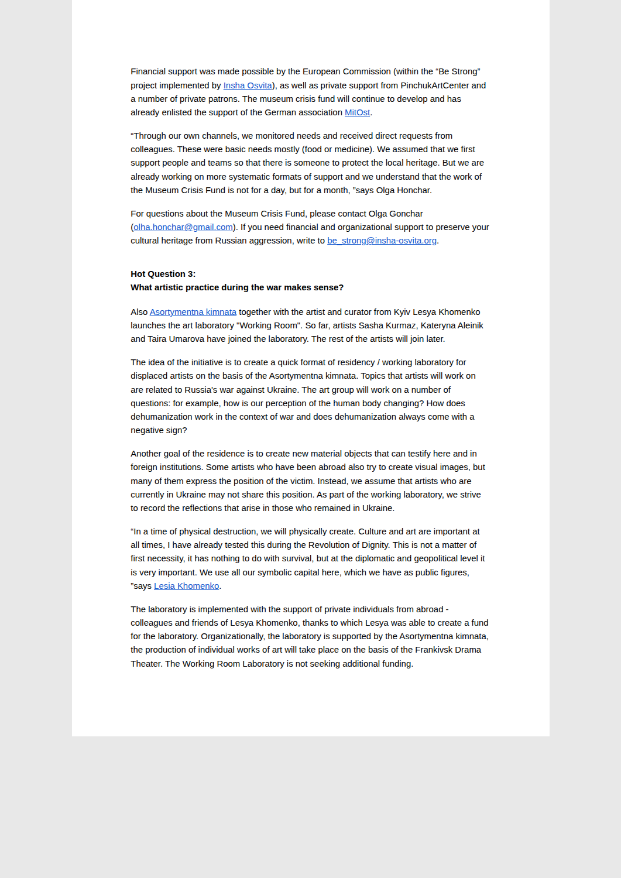Financial support was made possible by the European Commission (within the “Be Strong” project implemented by Insha Osvita), as well as private support from PinchukArtCenter and a number of private patrons. The museum crisis fund will continue to develop and has already enlisted the support of the German association MitOst.
“Through our own channels, we monitored needs and received direct requests from colleagues. These were basic needs mostly (food or medicine). We assumed that we first support people and teams so that there is someone to protect the local heritage. But we are already working on more systematic formats of support and we understand that the work of the Museum Crisis Fund is not for a day, but for a month, ”says Olga Honchar.
For questions about the Museum Crisis Fund, please contact Olga Gonchar (olha.honchar@gmail.com). If you need financial and organizational support to preserve your cultural heritage from Russian aggression, write to be_strong@insha-osvita.org.
Hot Question 3:
What artistic practice during the war makes sense?
Also Asortymentna kimnata together with the artist and curator from Kyiv Lesya Khomenko launches the art laboratory "Working Room". So far, artists Sasha Kurmaz, Kateryna Aleinik and Taira Umarova have joined the laboratory. The rest of the artists will join later.
The idea of the initiative is to create a quick format of residency / working laboratory for displaced artists on the basis of the Asortymentna kimnata. Topics that artists will work on are related to Russia's war against Ukraine. The art group will work on a number of questions: for example, how is our perception of the human body changing? How does dehumanization work in the context of war and does dehumanization always come with a negative sign?
Another goal of the residence is to create new material objects that can testify here and in foreign institutions. Some artists who have been abroad also try to create visual images, but many of them express the position of the victim. Instead, we assume that artists who are currently in Ukraine may not share this position. As part of the working laboratory, we strive to record the reflections that arise in those who remained in Ukraine.
“In a time of physical destruction, we will physically create. Culture and art are important at all times, I have already tested this during the Revolution of Dignity. This is not a matter of first necessity, it has nothing to do with survival, but at the diplomatic and geopolitical level it is very important. We use all our symbolic capital here, which we have as public figures, ”says Lesia Khomenko.
The laboratory is implemented with the support of private individuals from abroad - colleagues and friends of Lesya Khomenko, thanks to which Lesya was able to create a fund for the laboratory. Organizationally, the laboratory is supported by the Asortymentna kimnata, the production of individual works of art will take place on the basis of the Frankivsk Drama Theater. The Working Room Laboratory is not seeking additional funding.